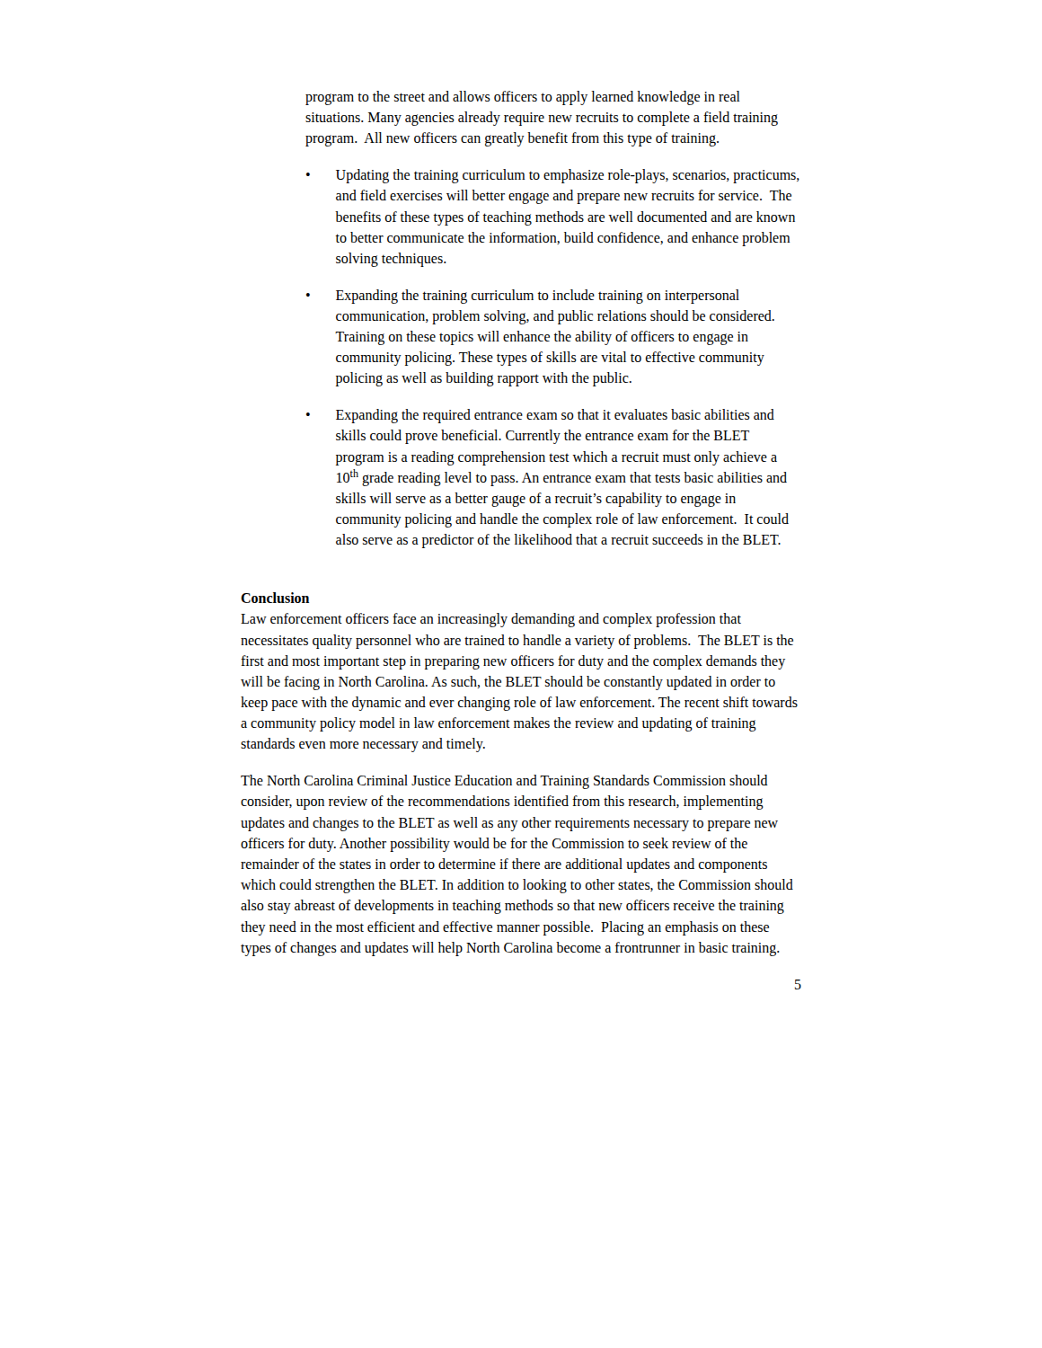program to the street and allows officers to apply learned knowledge in real situations. Many agencies already require new recruits to complete a field training program. All new officers can greatly benefit from this type of training.
Updating the training curriculum to emphasize role-plays, scenarios, practicums, and field exercises will better engage and prepare new recruits for service. The benefits of these types of teaching methods are well documented and are known to better communicate the information, build confidence, and enhance problem solving techniques.
Expanding the training curriculum to include training on interpersonal communication, problem solving, and public relations should be considered. Training on these topics will enhance the ability of officers to engage in community policing. These types of skills are vital to effective community policing as well as building rapport with the public.
Expanding the required entrance exam so that it evaluates basic abilities and skills could prove beneficial. Currently the entrance exam for the BLET program is a reading comprehension test which a recruit must only achieve a 10th grade reading level to pass. An entrance exam that tests basic abilities and skills will serve as a better gauge of a recruit’s capability to engage in community policing and handle the complex role of law enforcement. It could also serve as a predictor of the likelihood that a recruit succeeds in the BLET.
Conclusion
Law enforcement officers face an increasingly demanding and complex profession that necessitates quality personnel who are trained to handle a variety of problems. The BLET is the first and most important step in preparing new officers for duty and the complex demands they will be facing in North Carolina. As such, the BLET should be constantly updated in order to keep pace with the dynamic and ever changing role of law enforcement. The recent shift towards a community policy model in law enforcement makes the review and updating of training standards even more necessary and timely.
The North Carolina Criminal Justice Education and Training Standards Commission should consider, upon review of the recommendations identified from this research, implementing updates and changes to the BLET as well as any other requirements necessary to prepare new officers for duty. Another possibility would be for the Commission to seek review of the remainder of the states in order to determine if there are additional updates and components which could strengthen the BLET. In addition to looking to other states, the Commission should also stay abreast of developments in teaching methods so that new officers receive the training they need in the most efficient and effective manner possible. Placing an emphasis on these types of changes and updates will help North Carolina become a frontrunner in basic training.
5